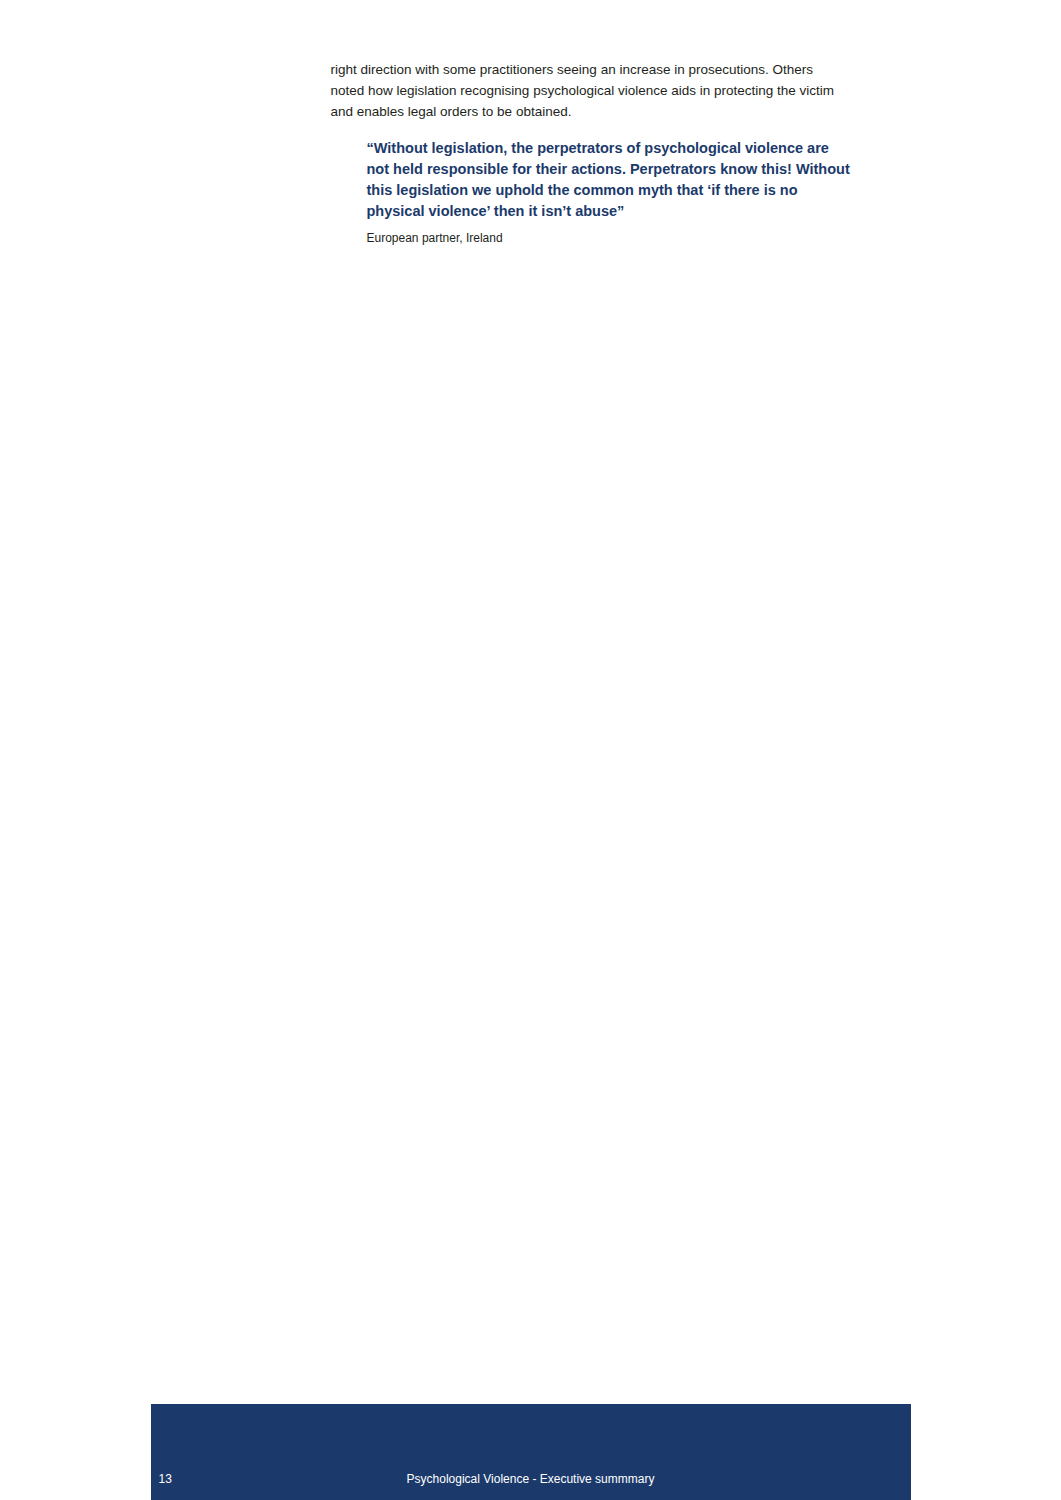right direction with some practitioners seeing an increase in prosecutions. Others noted how legislation recognising psychological violence aids in protecting the victim and enables legal orders to be obtained.
“Without legislation, the perpetrators of psychological violence are not held responsible for their actions. Perpetrators know this! Without this legislation we uphold the common myth that ‘if there is no physical violence’ then it isn’t abuse”
European partner, Ireland
13
Psychological Violence - Executive summmary